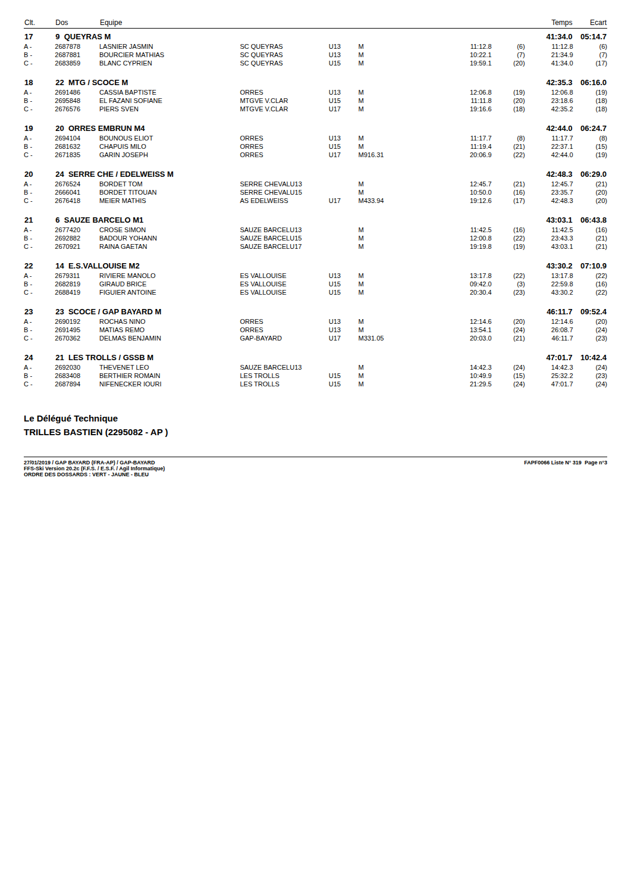| Clt. | Dos | Equipe | | | | | | | Temps | Ecart |
| --- | --- | --- | --- | --- | --- | --- | --- | --- | --- | --- |
| 17 | 9 QUEYRAS M | 41:34.0 | 05:14.7 |
| A - | 2687878 | LASNIER JASMIN | SC QUEYRAS | U13 | M | | 11:12.8 | (6) | 11:12.8 | (6) |
| B - | 2687881 | BOURCIER MATHIAS | SC QUEYRAS | U13 | M | | 10:22.1 | (7) | 21:34.9 | (7) |
| C - | 2683859 | BLANC CYPRIEN | SC QUEYRAS | U15 | M | | 19:59.1 | (20) | 41:34.0 | (17) |
| 18 | 22 MTG / SCOCE M | 42:35.3 | 06:16.0 |
| A - | 2691486 | CASSIA BAPTISTE | ORRES | U13 | M | | 12:06.8 | (19) | 12:06.8 | (19) |
| B - | 2695848 | EL FAZANI SOFIANE | MTGVE V.CLAR | U15 | M | | 11:11.8 | (20) | 23:18.6 | (18) |
| C - | 2676576 | PIERS SVEN | MTGVE V.CLAR | U17 | M | | 19:16.6 | (18) | 42:35.2 | (18) |
| 19 | 20 ORRES EMBRUN M4 | 42:44.0 | 06:24.7 |
| A - | 2694104 | BOUNOUS ELIOT | ORRES | U13 | M | | 11:17.7 | (8) | 11:17.7 | (8) |
| B - | 2681632 | CHAPUIS MILO | ORRES | U15 | M | | 11:19.4 | (21) | 22:37.1 | (15) |
| C - | 2671835 | GARIN JOSEPH | ORRES | U17 | M916.31 | | 20:06.9 | (22) | 42:44.0 | (19) |
| 20 | 24 SERRE CHE / EDELWEISS M | 42:48.3 | 06:29.0 |
| A - | 2676524 | BORDET TOM | SERRE CHEVALU13 | | M | | 12:45.7 | (21) | 12:45.7 | (21) |
| B - | 2666041 | BORDET TITOUAN | SERRE CHEVALU15 | | M | | 10:50.0 | (16) | 23:35.7 | (20) |
| C - | 2676418 | MEIER MATHIS | AS EDELWEISS | U17 | M433.94 | | 19:12.6 | (17) | 42:48.3 | (20) |
| 21 | 6 SAUZE BARCELO M1 | 43:03.1 | 06:43.8 |
| A - | 2677420 | CROSE SIMON | SAUZE BARCELU13 | | M | | 11:42.5 | (16) | 11:42.5 | (16) |
| B - | 2692882 | BADOUR YOHANN | SAUZE BARCELU15 | | M | | 12:00.8 | (22) | 23:43.3 | (21) |
| C - | 2670921 | RAINA GAETAN | SAUZE BARCELU17 | | M | | 19:19.8 | (19) | 43:03.1 | (21) |
| 22 | 14 E.S.VALLOUISE M2 | 43:30.2 | 07:10.9 |
| A - | 2679311 | RIVIERE MANOLO | ES VALLOUISE | U13 | M | | 13:17.8 | (22) | 13:17.8 | (22) |
| B - | 2682819 | GIRAUD BRICE | ES VALLOUISE | U15 | M | | 09:42.0 | (3) | 22:59.8 | (16) |
| C - | 2688419 | FIGUIER ANTOINE | ES VALLOUISE | U15 | M | | 20:30.4 | (23) | 43:30.2 | (22) |
| 23 | 23 SCOCE / GAP BAYARD M | 46:11.7 | 09:52.4 |
| A - | 2690192 | ROCHAS NINO | ORRES | U13 | M | | 12:14.6 | (20) | 12:14.6 | (20) |
| B - | 2691495 | MATIAS REMO | ORRES | U13 | M | | 13:54.1 | (24) | 26:08.7 | (24) |
| C - | 2670362 | DELMAS BENJAMIN | GAP-BAYARD | U17 | M331.05 | | 20:03.0 | (21) | 46:11.7 | (23) |
| 24 | 21 LES TROLLS / GSSB M | 47:01.7 | 10:42.4 |
| A - | 2692030 | THEVENET LEO | SAUZE BARCELU13 | | M | | 14:42.3 | (24) | 14:42.3 | (24) |
| B - | 2683408 | BERTHIER ROMAIN | LES TROLLS | U15 | M | | 10:49.9 | (15) | 25:32.2 | (23) |
| C - | 2687894 | NIFENECKER IOURI | LES TROLLS | U15 | M | | 21:29.5 | (24) | 47:01.7 | (24) |
Le Délégué Technique
TRILLES BASTIEN (2295082 - AP )
27/01/2019 / GAP BAYARD (FRA-AP) / GAP-BAYARD FAPF0066 Liste N° 319 Page n°3
FFS-Ski Version 20.2c (F.F.S. / E.S.F. / Agil Informatique)
ORDRE DES DOSSARDS : VERT - JAUNE - BLEU